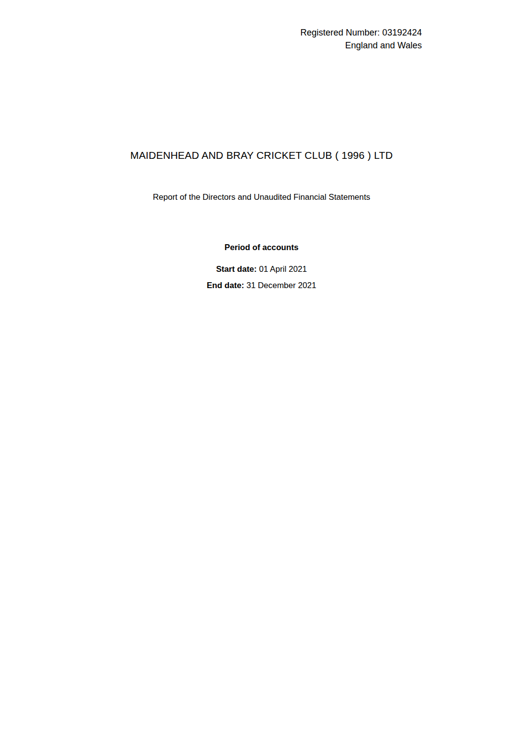Registered Number: 03192424
England and Wales
MAIDENHEAD AND BRAY CRICKET CLUB ( 1996 ) LTD
Report of the Directors and Unaudited Financial Statements
Period of accounts
Start date: 01 April 2021
End date: 31 December 2021